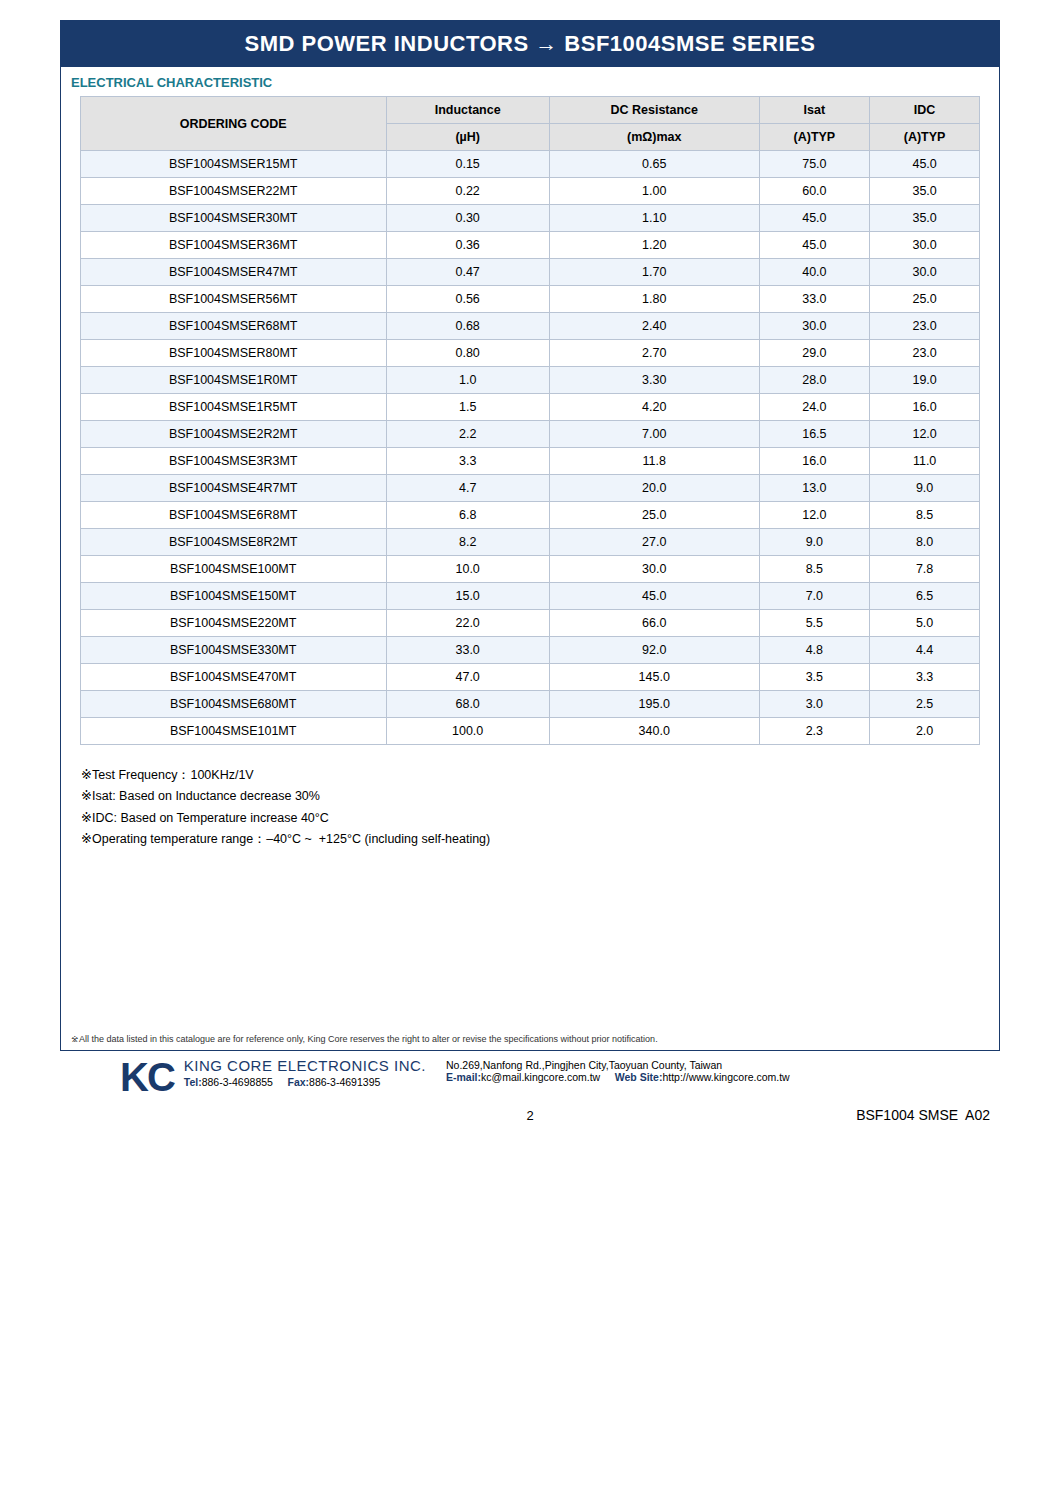SMD POWER INDUCTORS → BSF1004SMSE SERIES
ELECTRICAL CHARACTERISTIC
| ORDERING CODE | Inductance | DC Resistance | Isat | IDC |
| --- | --- | --- | --- | --- |
| (µH) | (mΩ)max | (A)TYP | (A)TYP |
| BSF1004SMSER15MT | 0.15 | 0.65 | 75.0 | 45.0 |
| BSF1004SMSER22MT | 0.22 | 1.00 | 60.0 | 35.0 |
| BSF1004SMSER30MT | 0.30 | 1.10 | 45.0 | 35.0 |
| BSF1004SMSER36MT | 0.36 | 1.20 | 45.0 | 30.0 |
| BSF1004SMSER47MT | 0.47 | 1.70 | 40.0 | 30.0 |
| BSF1004SMSER56MT | 0.56 | 1.80 | 33.0 | 25.0 |
| BSF1004SMSER68MT | 0.68 | 2.40 | 30.0 | 23.0 |
| BSF1004SMSER80MT | 0.80 | 2.70 | 29.0 | 23.0 |
| BSF1004SMSE1R0MT | 1.0 | 3.30 | 28.0 | 19.0 |
| BSF1004SMSE1R5MT | 1.5 | 4.20 | 24.0 | 16.0 |
| BSF1004SMSE2R2MT | 2.2 | 7.00 | 16.5 | 12.0 |
| BSF1004SMSE3R3MT | 3.3 | 11.8 | 16.0 | 11.0 |
| BSF1004SMSE4R7MT | 4.7 | 20.0 | 13.0 | 9.0 |
| BSF1004SMSE6R8MT | 6.8 | 25.0 | 12.0 | 8.5 |
| BSF1004SMSE8R2MT | 8.2 | 27.0 | 9.0 | 8.0 |
| BSF1004SMSE100MT | 10.0 | 30.0 | 8.5 | 7.8 |
| BSF1004SMSE150MT | 15.0 | 45.0 | 7.0 | 6.5 |
| BSF1004SMSE220MT | 22.0 | 66.0 | 5.5 | 5.0 |
| BSF1004SMSE330MT | 33.0 | 92.0 | 4.8 | 4.4 |
| BSF1004SMSE470MT | 47.0 | 145.0 | 3.5 | 3.3 |
| BSF1004SMSE680MT | 68.0 | 195.0 | 3.0 | 2.5 |
| BSF1004SMSE101MT | 100.0 | 340.0 | 2.3 | 2.0 |
※Test Frequency：100KHz/1V
※Isat: Based on Inductance decrease 30%
※IDC: Based on Temperature increase 40°C
※Operating temperature range：–40°C ~ +125°C (including self-heating)
※All the data listed in this catalogue are for reference only, King Core reserves the right to alter or revise the specifications without prior notification.
KC
KING CORE ELECTRONICS INC.
Tel: 886-3-4698855 Fax: 886-3-4691395
No.269,Nanfong Rd.,Pingjhen City,Taoyuan County, Taiwan
E-mail: kc@mail.kingcore.com.tw Web Site: http://www.kingcore.com.tw
2
BSF1004 SMSE A02